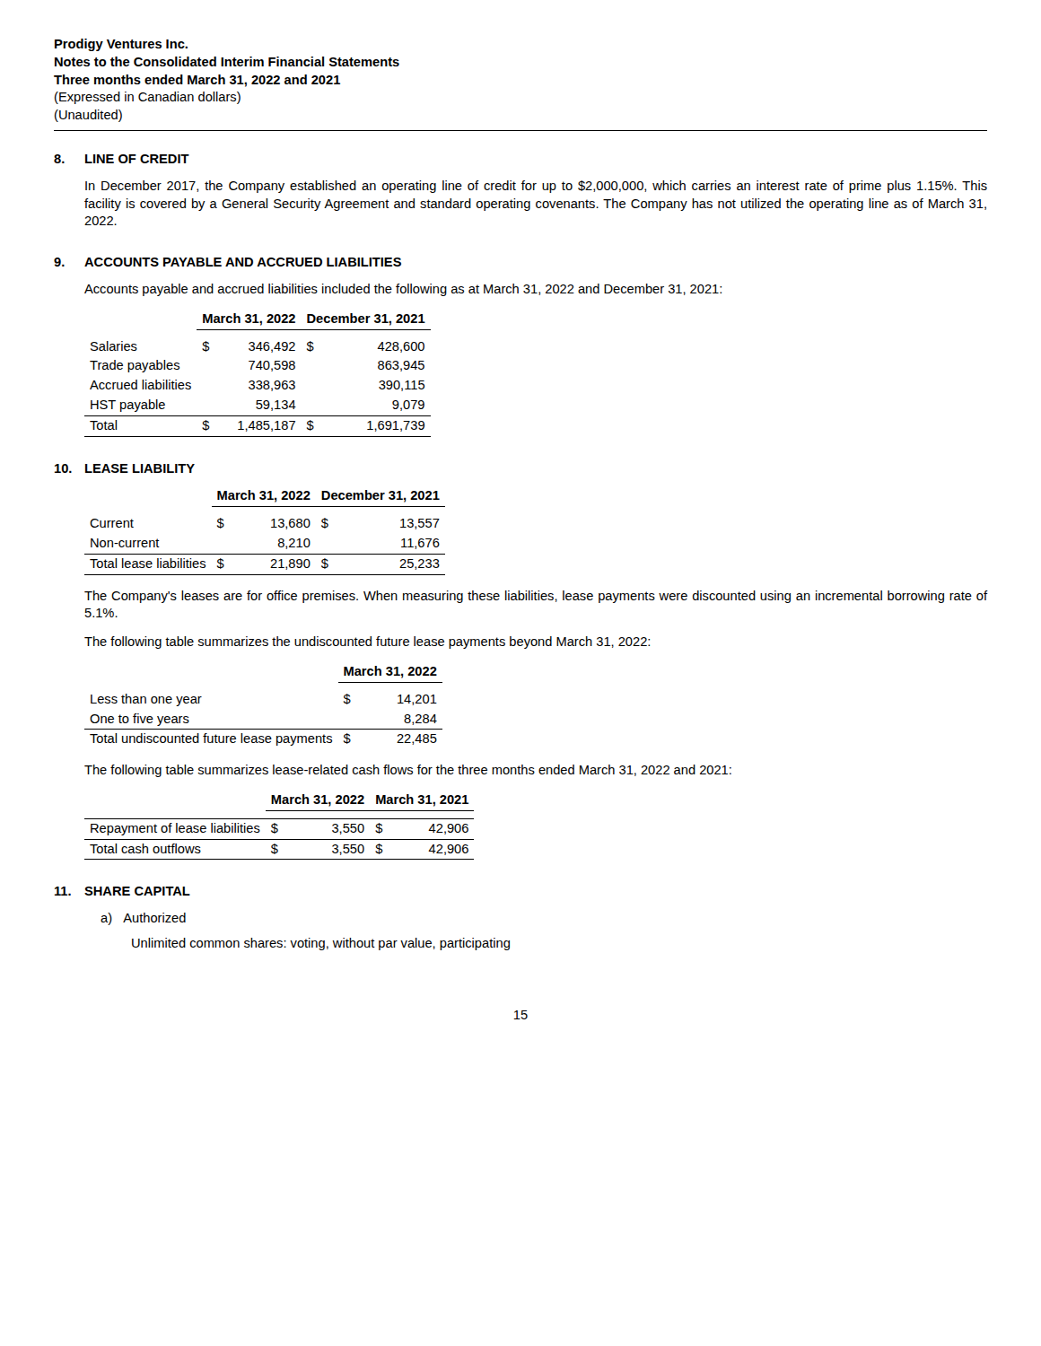Prodigy Ventures Inc.
Notes to the Consolidated Interim Financial Statements
Three months ended March 31, 2022 and 2021
(Expressed in Canadian dollars)
(Unaudited)
8. LINE OF CREDIT
In December 2017, the Company established an operating line of credit for up to $2,000,000, which carries an interest rate of prime plus 1.15%. This facility is covered by a General Security Agreement and standard operating covenants. The Company has not utilized the operating line as of March 31, 2022.
9. ACCOUNTS PAYABLE AND ACCRUED LIABILITIES
Accounts payable and accrued liabilities included the following as at March 31, 2022 and December 31, 2021:
| | March 31, 2022 | December 31, 2021 |
| Salaries | $ | 346,492 | $ | 428,600 |
| Trade payables | | 740,598 | | 863,945 |
| Accrued liabilities | | 338,963 | | 390,115 |
| HST payable | | 59,134 | | 9,079 |
| Total | $ | 1,485,187 | $ | 1,691,739 |
10. LEASE LIABILITY
| | March 31, 2022 | December 31, 2021 |
| Current | $ | 13,680 | $ | 13,557 |
| Non-current | | 8,210 | | 11,676 |
| Total lease liabilities | $ | 21,890 | $ | 25,233 |
The Company's leases are for office premises. When measuring these liabilities, lease payments were discounted using an incremental borrowing rate of 5.1%.
The following table summarizes the undiscounted future lease payments beyond March 31, 2022:
| | March 31, 2022 |
| Less than one year | $ | 14,201 |
| One to five years | | 8,284 |
| Total undiscounted future lease payments | $ | 22,485 |
The following table summarizes lease-related cash flows for the three months ended March 31, 2022 and 2021:
| | March 31, 2022 | March 31, 2021 |
| Repayment of lease liabilities | $ | 3,550 | $ | 42,906 |
| Total cash outflows | $ | 3,550 | $ | 42,906 |
11. SHARE CAPITAL
a) Authorized
Unlimited common shares: voting, without par value, participating
15